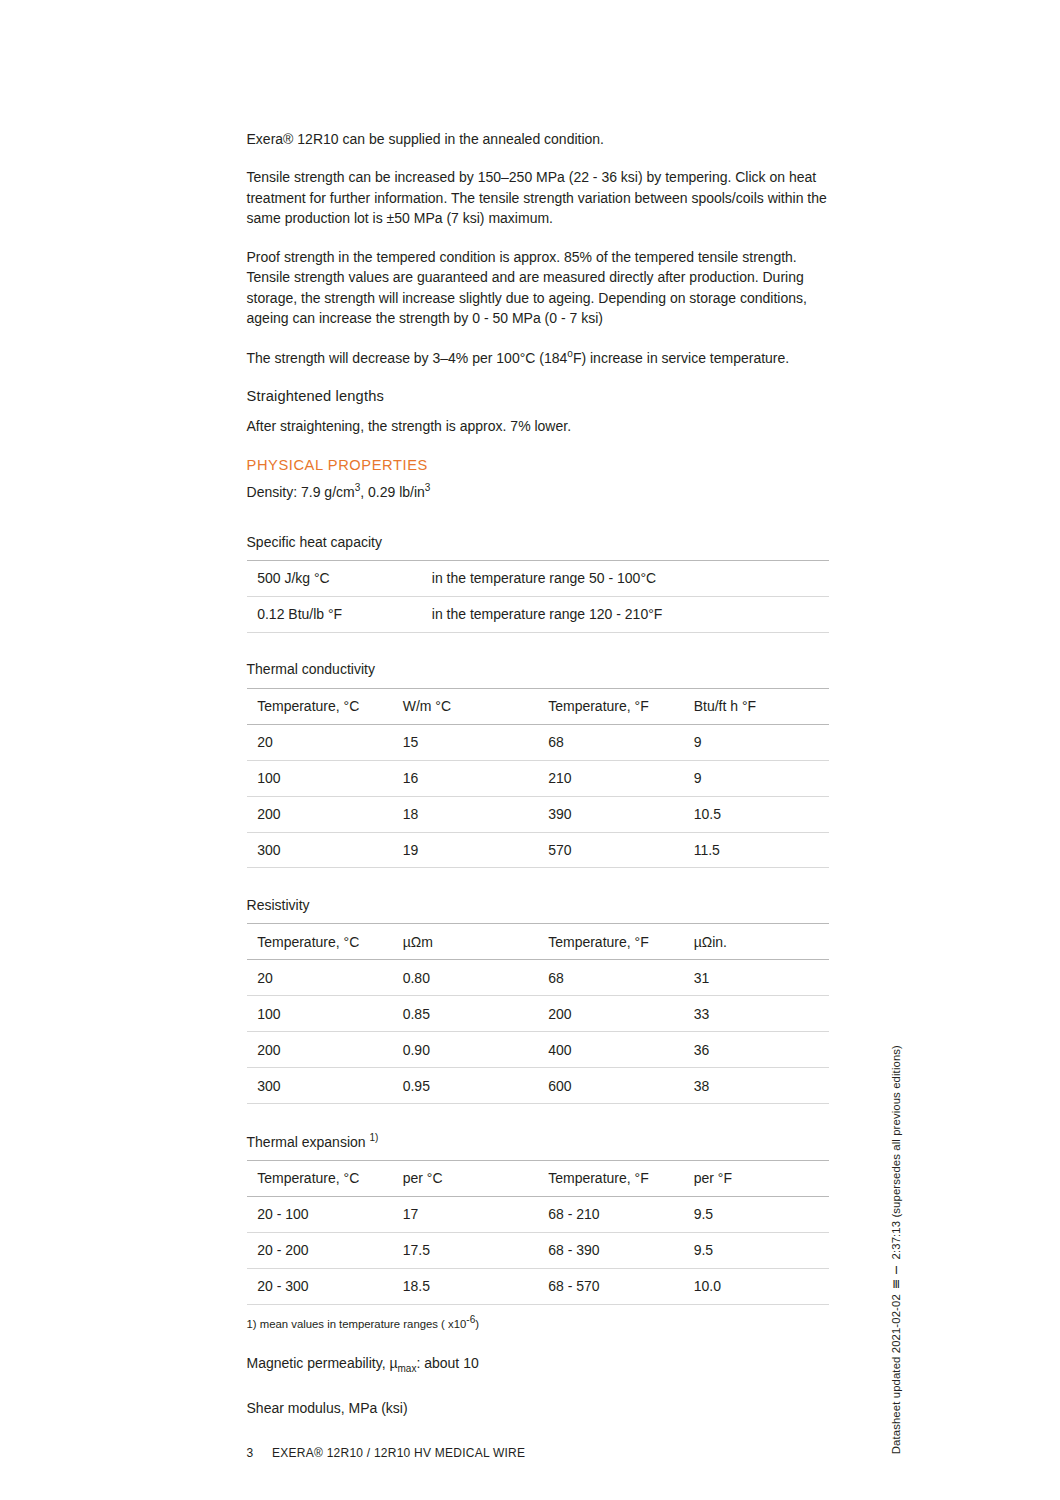Exera® 12R10 can be supplied in the annealed condition.
Tensile strength can be increased by 150–250 MPa (22 - 36 ksi) by tempering. Click on heat treatment for further information. The tensile strength variation between spools/coils within the same production lot is ±50 MPa (7 ksi) maximum.
Proof strength in the tempered condition is approx. 85% of the tempered tensile strength. Tensile strength values are guaranteed and are measured directly after production. During storage, the strength will increase slightly due to ageing. Depending on storage conditions, ageing can increase the strength by 0 - 50 MPa (0 - 7 ksi)
The strength will decrease by 3–4% per 100°C (184o F) increase in service temperature.
Straightened lengths
After straightening, the strength is approx. 7% lower.
Physical properties
Density: 7.9 g/cm3, 0.29 lb/in3
Specific heat capacity
| 500 J/kg °C | in the temperature range 50 - 100°C |
| 0.12 Btu/lb °F | in the temperature range 120 - 210°F |
Thermal conductivity
| Temperature, °C | W/m °C | Temperature, °F | Btu/ft h °F |
| --- | --- | --- | --- |
| 20 | 15 | 68 | 9 |
| 100 | 16 | 210 | 9 |
| 200 | 18 | 390 | 10.5 |
| 300 | 19 | 570 | 11.5 |
Resistivity
| Temperature, °C | µΩm | Temperature, °F | µΩin. |
| --- | --- | --- | --- |
| 20 | 0.80 | 68 | 31 |
| 100 | 0.85 | 200 | 33 |
| 200 | 0.90 | 400 | 36 |
| 300 | 0.95 | 600 | 38 |
Thermal expansion 1)
| Temperature, °C | per °C | Temperature, °F | per °F |
| --- | --- | --- | --- |
| 20 - 100 | 17 | 68 - 210 | 9.5 |
| 20 - 200 | 17.5 | 68 - 390 | 9.5 |
| 20 - 300 | 18.5 | 68 - 570 | 10.0 |
1) mean values in temperature ranges ( x10-6)
Magnetic permeability, µmax: about 10
Shear modulus, MPa (ksi)
3 EXERA® 12R10 / 12R10 HV MEDICAL WIRE
Datasheet updated 2021-02-02 ⅢⅠ 2:37:13 (supersedes all previous editions)